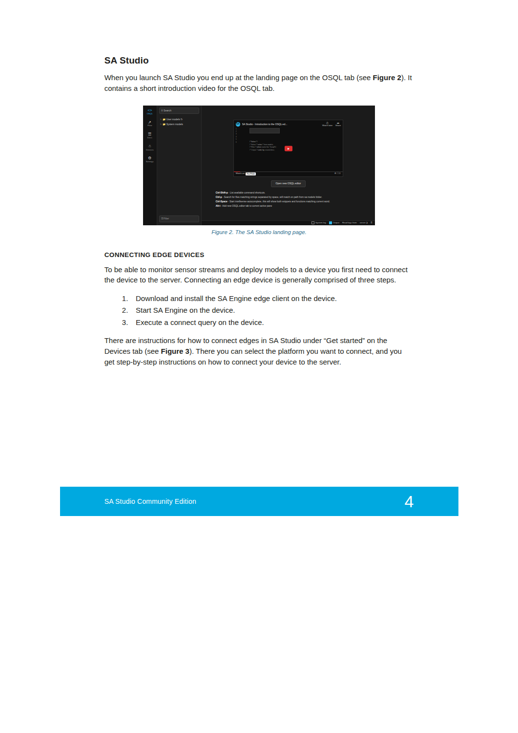SA Studio
When you launch SA Studio you end up at the landing page on the OSQL tab (see Figure 2). It contains a short introduction video for the OSQL tab.
<>OSQL
↗Flow
☰Docs
☃Devices
⚙Settings
⚲ Search
>📁User models ↻
>📁System models
☰ Filter
SA
SA Studio - Introduction to the OSQL ed...
⏱Watch later
➦Share
1
2
3
4
5
6
/* Select */
/* Select */ select * from models;
/* Filter */ where name like '%osql%';
/* Output */ order by created desc;
Watch on YouTube
⚙ ⛶ ☐
Open new OSQL editor
Ctrl-Shift-p - List available command shortcuts.
Ctrl-p - Search for files matching strings separated by space, will match on path from sa models folder.
Ctrl-Space - Start intellisense autocomplete, this will show both snippets and functions matching current word.
Alt-t - Add new OSQL editor tab to current active pane
System log Output Read logs from server ❯ ☰
Figure 2. The SA Studio landing page.
CONNECTING EDGE DEVICES
To be able to monitor sensor streams and deploy models to a device you first need to connect the device to the server. Connecting an edge device is generally comprised of three steps.
Download and install the SA Engine edge client on the device.
Start SA Engine on the device.
Execute a connect query on the device.
There are instructions for how to connect edges in SA Studio under “Get started” on the Devices tab (see Figure 3). There you can select the platform you want to connect, and you get step-by-step instructions on how to connect your device to the server.
SA Studio Community Edition
4